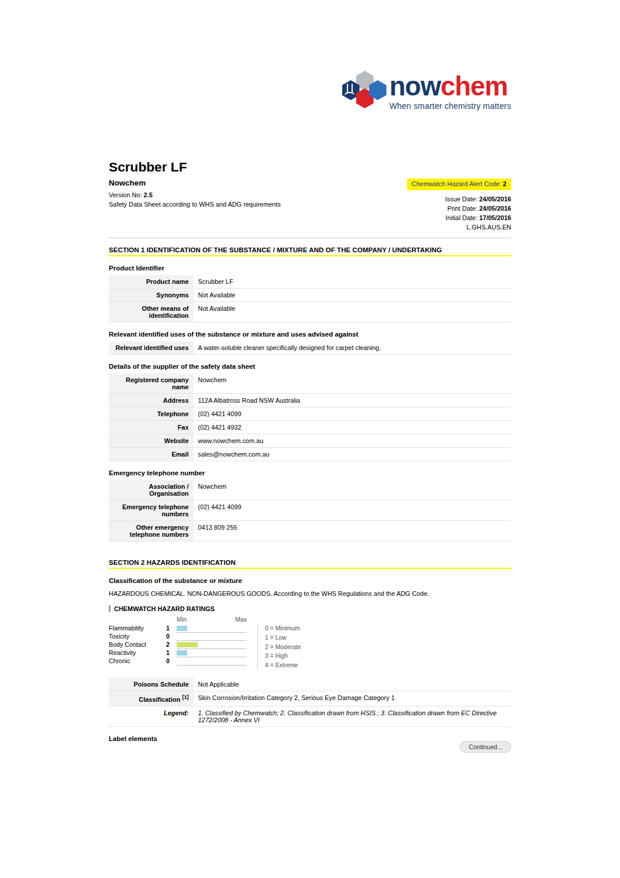now chem
When smarter chemistry matters
Scrubber LF
Nowchem
Version No: 2.5
Safety Data Sheet according to WHS and ADG requirements
Chemwatch Hazard Alert Code: 2
Issue Date: 24/05/2016
Print Date: 24/05/2016
Initial Date: 17/05/2016
L.GHS.AUS.EN
SECTION 1 IDENTIFICATION OF THE SUBSTANCE / MIXTURE AND OF THE COMPANY / UNDERTAKING
Product Identifier
| Product name | Scrubber LF |
| Synonyms | Not Available |
| Other means of identification | Not Available |
Relevant identified uses of the substance or mixture and uses advised against
| Relevant identified uses | A water-soluble cleaner specifically designed for carpet cleaning. |
Details of the supplier of the safety data sheet
| Registered company name | Nowchem |
| Address | 112A Albatross Road NSW Australia |
| Telephone | (02) 4421 4099 |
| Fax | (02) 4421 4932 |
| Website | www.nowchem.com.au |
| Email | sales@nowchem.com.au |
Emergency telephone number
| Association / Organisation | Nowchem |
| Emergency telephone numbers | (02) 4421 4099 |
| Other emergency telephone numbers | 0413 809 255 |
SECTION 2 HAZARDS IDENTIFICATION
Classification of the substance or mixture
HAZARDOUS CHEMICAL. NON-DANGEROUS GOODS. According to the WHS Regulations and the ADG Code.
CHEMWATCH HAZARD RATINGS
| | | Min Max |
| Flammability | 1 | |
| Toxicity | 0 | |
| Body Contact | 2 | |
| Reactivity | 1 | |
| Chronic | 0 | |
0 = Minimum
1 = Low
2 = Moderate
3 = High
4 = Extreme
| Poisons Schedule | Not Applicable |
| Classification [1] | Skin Corrosion/Irritation Category 2, Serious Eye Damage Category 1 |
| Legend: | 1. Classified by Chemwatch; 2. Classification drawn from HSIS ; 3. Classification drawn from EC Directive 1272/2008 - Annex VI |
Label elements
Continued...